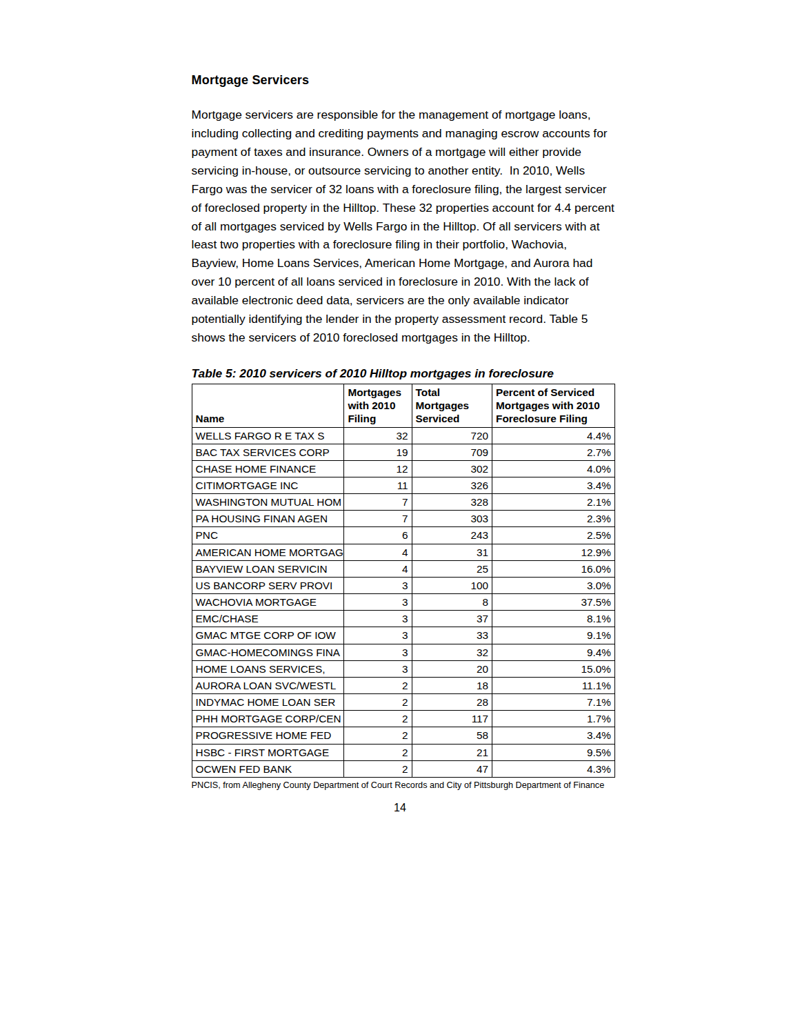Mortgage Servicers
Mortgage servicers are responsible for the management of mortgage loans, including collecting and crediting payments and managing escrow accounts for payment of taxes and insurance. Owners of a mortgage will either provide servicing in-house, or outsource servicing to another entity. In 2010, Wells Fargo was the servicer of 32 loans with a foreclosure filing, the largest servicer of foreclosed property in the Hilltop. These 32 properties account for 4.4 percent of all mortgages serviced by Wells Fargo in the Hilltop. Of all servicers with at least two properties with a foreclosure filing in their portfolio, Wachovia, Bayview, Home Loans Services, American Home Mortgage, and Aurora had over 10 percent of all loans serviced in foreclosure in 2010. With the lack of available electronic deed data, servicers are the only available indicator potentially identifying the lender in the property assessment record. Table 5 shows the servicers of 2010 foreclosed mortgages in the Hilltop.
Table 5: 2010 servicers of 2010 Hilltop mortgages in foreclosure
| Name | Mortgages with 2010 Filing | Total Mortgages Serviced | Percent of Serviced Mortgages with 2010 Foreclosure Filing |
| --- | --- | --- | --- |
| WELLS FARGO R E TAX S | 32 | 720 | 4.4% |
| BAC TAX SERVICES CORP | 19 | 709 | 2.7% |
| CHASE HOME FINANCE | 12 | 302 | 4.0% |
| CITIMORTGAGE INC | 11 | 326 | 3.4% |
| WASHINGTON MUTUAL HOM | 7 | 328 | 2.1% |
| PA HOUSING FINAN AGEN | 7 | 303 | 2.3% |
| PNC | 6 | 243 | 2.5% |
| AMERICAN HOME MORTGAG | 4 | 31 | 12.9% |
| BAYVIEW LOAN SERVICIN | 4 | 25 | 16.0% |
| US BANCORP SERV PROVI | 3 | 100 | 3.0% |
| WACHOVIA MORTGAGE | 3 | 8 | 37.5% |
| EMC/CHASE | 3 | 37 | 8.1% |
| GMAC MTGE CORP OF IOW | 3 | 33 | 9.1% |
| GMAC-HOMECOMINGS FINA | 3 | 32 | 9.4% |
| HOME LOANS SERVICES, | 3 | 20 | 15.0% |
| AURORA LOAN SVC/WESTL | 2 | 18 | 11.1% |
| INDYMAC HOME LOAN SER | 2 | 28 | 7.1% |
| PHH MORTGAGE CORP/CEN | 2 | 117 | 1.7% |
| PROGRESSIVE HOME FED | 2 | 58 | 3.4% |
| HSBC - FIRST MORTGAGE | 2 | 21 | 9.5% |
| OCWEN FED BANK | 2 | 47 | 4.3% |
PNCIS, from Allegheny County Department of Court Records and City of Pittsburgh Department of Finance
14